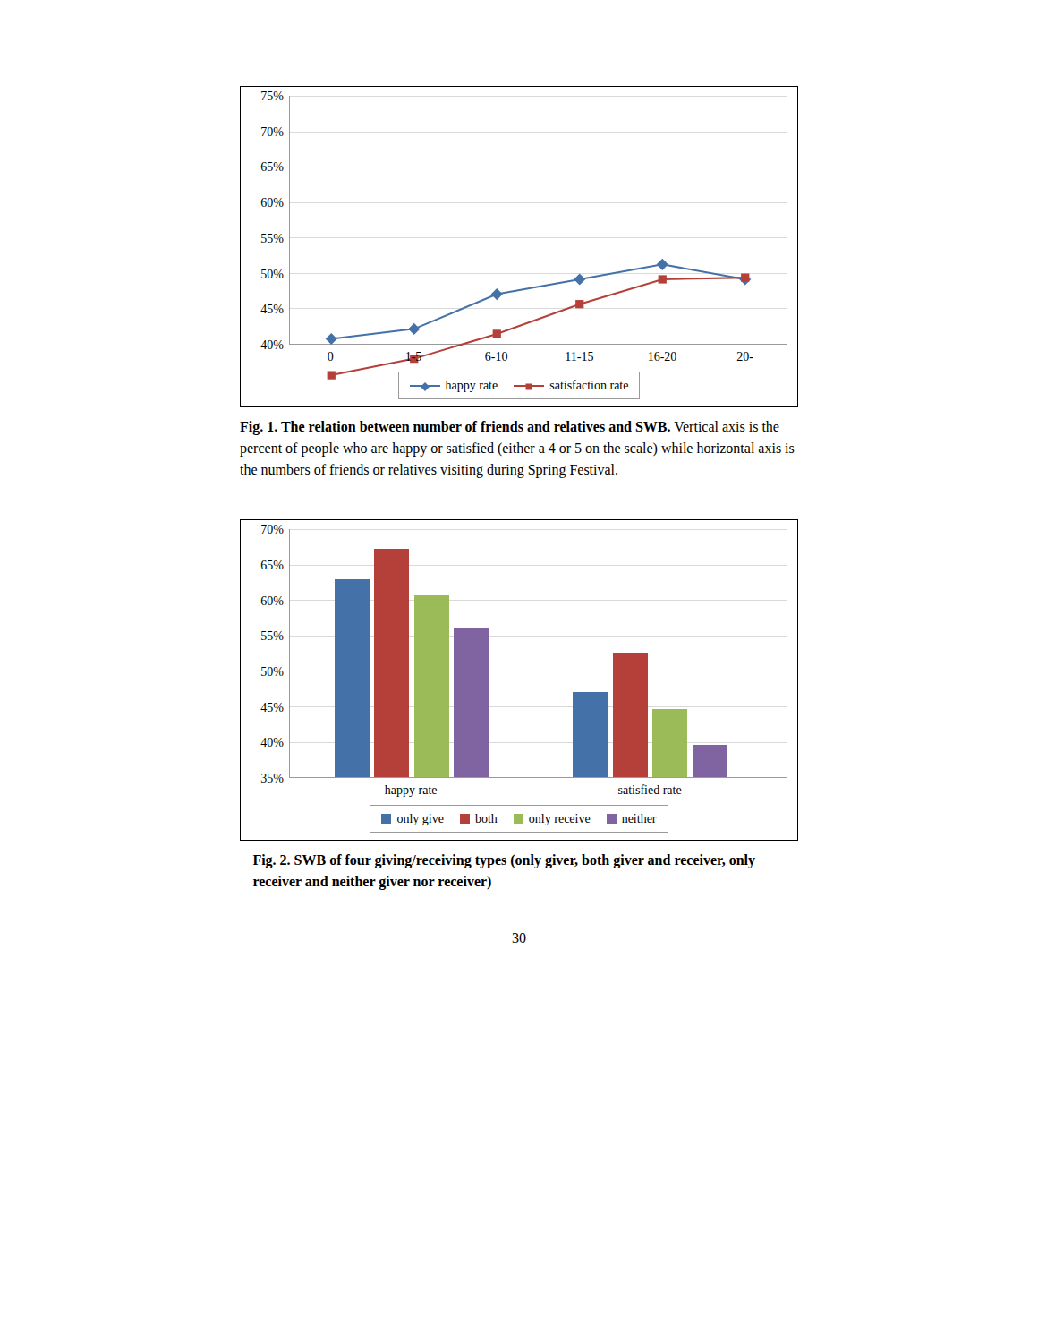75% 70% 65% 60% 55% 50% 45% 40%
0 1-5 6-10 11-15 16-20 20-
happy rate satisfaction rate
Fig. 1. The relation between number of friends and relatives and SWB. Vertical axis is the percent of people who are happy or satisfied (either a 4 or 5 on the scale) while horizontal axis is the numbers of friends or relatives visiting during Spring Festival.
70% 65% 60% 55% 50% 45% 40% 35%
happy rate satisfied rate
only give both only receive neither
Fig. 2. SWB of four giving/receiving types (only giver, both giver and receiver, only receiver and neither giver nor receiver)
30